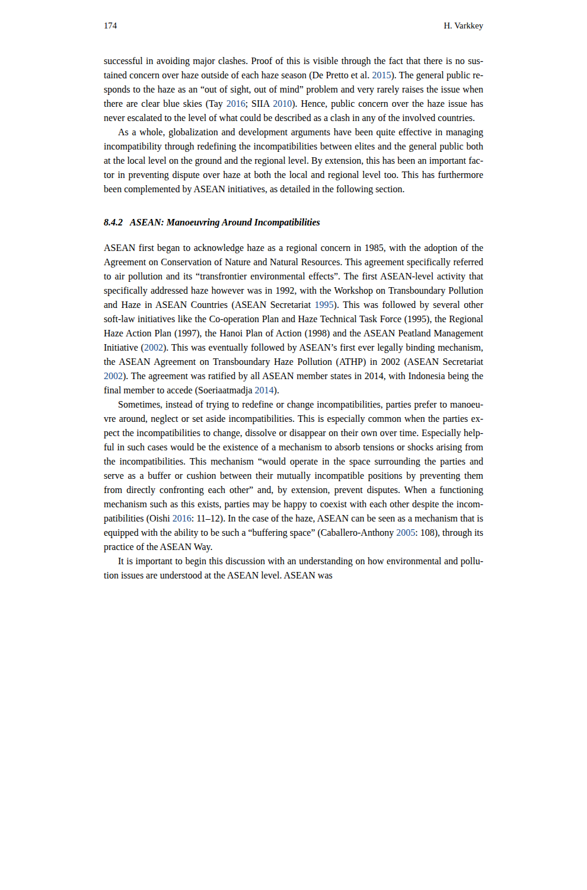174 H. Varkkey
successful in avoiding major clashes. Proof of this is visible through the fact that there is no sustained concern over haze outside of each haze season (De Pretto et al. 2015). The general public responds to the haze as an “out of sight, out of mind” problem and very rarely raises the issue when there are clear blue skies (Tay 2016; SIIA 2010). Hence, public concern over the haze issue has never escalated to the level of what could be described as a clash in any of the involved countries.
As a whole, globalization and development arguments have been quite effective in managing incompatibility through redefining the incompatibilities between elites and the general public both at the local level on the ground and the regional level. By extension, this has been an important factor in preventing dispute over haze at both the local and regional level too. This has furthermore been complemented by ASEAN initiatives, as detailed in the following section.
8.4.2 ASEAN: Manoeuvring Around Incompatibilities
ASEAN first began to acknowledge haze as a regional concern in 1985, with the adoption of the Agreement on Conservation of Nature and Natural Resources. This agreement specifically referred to air pollution and its “transfrontier environmental effects”. The first ASEAN-level activity that specifically addressed haze however was in 1992, with the Workshop on Transboundary Pollution and Haze in ASEAN Countries (ASEAN Secretariat 1995). This was followed by several other soft-law initiatives like the Co-operation Plan and Haze Technical Task Force (1995), the Regional Haze Action Plan (1997), the Hanoi Plan of Action (1998) and the ASEAN Peatland Management Initiative (2002). This was eventually followed by ASEAN’s first ever legally binding mechanism, the ASEAN Agreement on Transboundary Haze Pollution (ATHP) in 2002 (ASEAN Secretariat 2002). The agreement was ratified by all ASEAN member states in 2014, with Indonesia being the final member to accede (Soeriaatmadja 2014).
Sometimes, instead of trying to redefine or change incompatibilities, parties prefer to manoeuvre around, neglect or set aside incompatibilities. This is especially common when the parties expect the incompatibilities to change, dissolve or disappear on their own over time. Especially helpful in such cases would be the existence of a mechanism to absorb tensions or shocks arising from the incompatibilities. This mechanism “would operate in the space surrounding the parties and serve as a buffer or cushion between their mutually incompatible positions by preventing them from directly confronting each other” and, by extension, prevent disputes. When a functioning mechanism such as this exists, parties may be happy to coexist with each other despite the incompatibilities (Oishi 2016: 11–12). In the case of the haze, ASEAN can be seen as a mechanism that is equipped with the ability to be such a “buffering space” (Caballero-Anthony 2005: 108), through its practice of the ASEAN Way.
It is important to begin this discussion with an understanding on how environmental and pollution issues are understood at the ASEAN level. ASEAN was